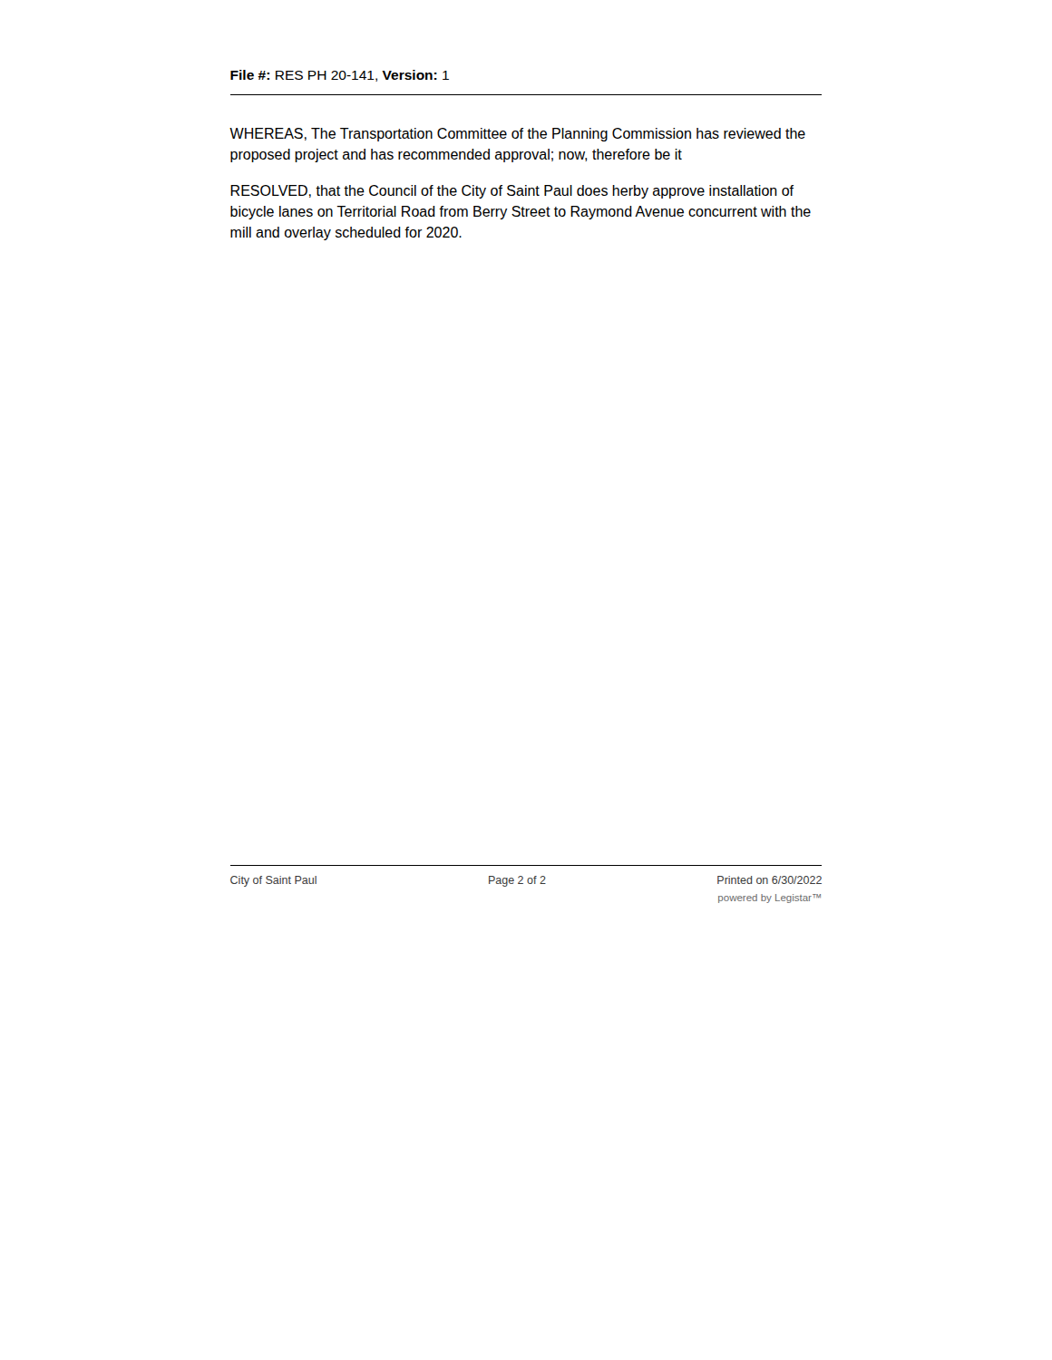File #: RES PH 20-141, Version: 1
WHEREAS, The Transportation Committee of the Planning Commission has reviewed the proposed project and has recommended approval; now, therefore be it
RESOLVED, that the Council of the City of Saint Paul does herby approve installation of bicycle lanes on Territorial Road from Berry Street to Raymond Avenue concurrent with the mill and overlay scheduled for 2020.
City of Saint Paul
Page 2 of 2
Printed on 6/30/2022 powered by Legistar™